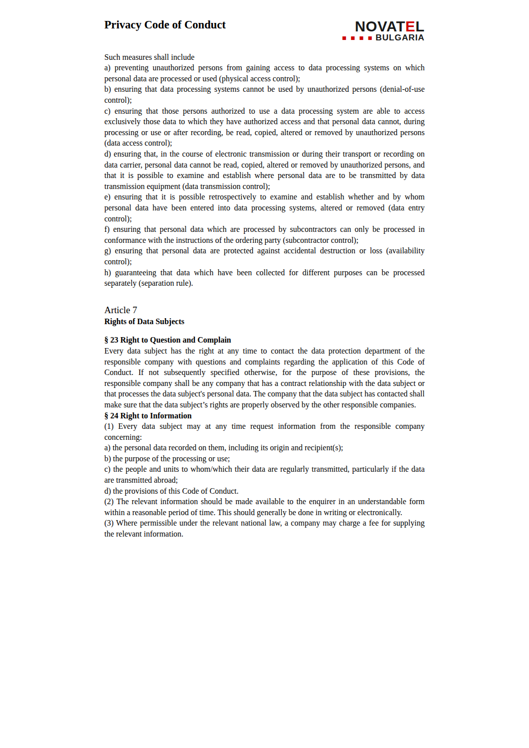Privacy Code of Conduct
NOVATEL
■ ■ ■ ■ BULGARIA
Such measures shall include
a) preventing unauthorized persons from gaining access to data processing systems on which personal data are processed or used (physical access control);
b) ensuring that data processing systems cannot be used by unauthorized persons (denial-of-use control);
c) ensuring that those persons authorized to use a data processing system are able to access exclusively those data to which they have authorized access and that personal data cannot, during processing or use or after recording, be read, copied, altered or removed by unauthorized persons (data access control);
d) ensuring that, in the course of electronic transmission or during their transport or recording on data carrier, personal data cannot be read, copied, altered or removed by unauthorized persons, and that it is possible to examine and establish where personal data are to be transmitted by data transmission equipment (data transmission control);
e) ensuring that it is possible retrospectively to examine and establish whether and by whom personal data have been entered into data processing systems, altered or removed (data entry control);
f) ensuring that personal data which are processed by subcontractors can only be processed in conformance with the instructions of the ordering party (subcontractor control);
g) ensuring that personal data are protected against accidental destruction or loss (availability control);
h) guaranteeing that data which have been collected for different purposes can be processed separately (separation rule).
Article 7
Rights of Data Subjects
§ 23 Right to Question and Complain
Every data subject has the right at any time to contact the data protection department of the responsible company with questions and complaints regarding the application of this Code of Conduct. If not subsequently specified otherwise, for the purpose of these provisions, the responsible company shall be any company that has a contract relationship with the data subject or that processes the data subject's personal data. The company that the data subject has contacted shall make sure that the data subject’s rights are properly observed by the other responsible companies.
§ 24 Right to Information
(1) Every data subject may at any time request information from the responsible company concerning:
a) the personal data recorded on them, including its origin and recipient(s);
b) the purpose of the processing or use;
c) the people and units to whom/which their data are regularly transmitted, particularly if the data are transmitted abroad;
d) the provisions of this Code of Conduct.
(2) The relevant information should be made available to the enquirer in an understandable form within a reasonable period of time. This should generally be done in writing or electronically.
(3) Where permissible under the relevant national law, a company may charge a fee for supplying the relevant information.